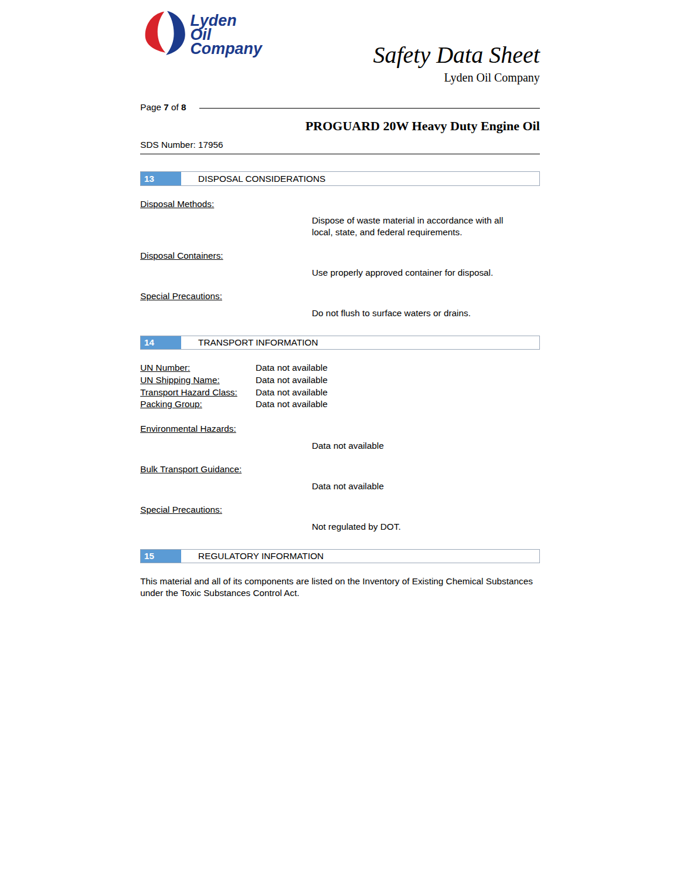Lyden Oil Company
Safety Data Sheet
Lyden Oil Company
Page 7 of 8
PROGUARD 20W Heavy Duty Engine Oil
SDS Number: 17956
13
DISPOSAL CONSIDERATIONS
Disposal Methods:
Dispose of waste material in accordance with all
local, state, and federal requirements.
Disposal Containers:
Use properly approved container for disposal.
Special Precautions:
Do not flush to surface waters or drains.
14
TRANSPORT INFORMATION
UN Number:
Data not available
UN Shipping Name:
Data not available
Transport Hazard Class:
Data not available
Packing Group:
Data not available
Environmental Hazards:
Data not available
Bulk Transport Guidance:
Data not available
Special Precautions:
Not regulated by DOT.
15
REGULATORY INFORMATION
This material and all of its components are listed on the Inventory of Existing Chemical Substances under the Toxic Substances Control Act.